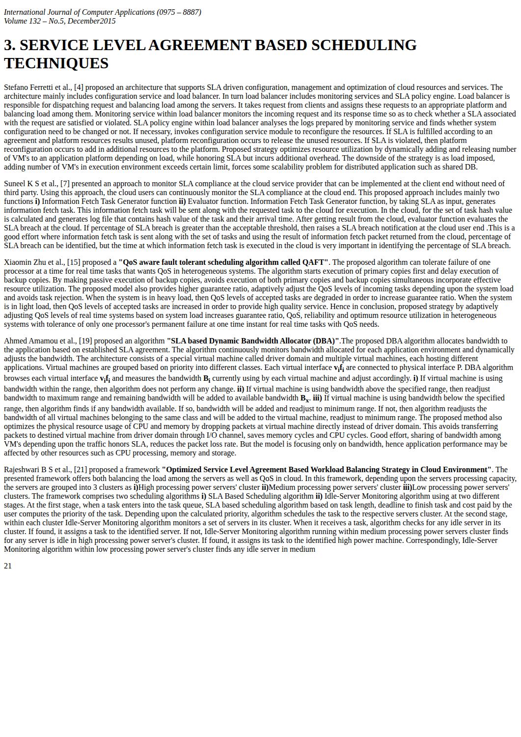International Journal of Computer Applications (0975 – 8887)
Volume 132 – No.5, December2015
3. SERVICE LEVEL AGREEMENT BASED SCHEDULING TECHNIQUES
Stefano Ferretti et al., [4] proposed an architecture that supports SLA driven configuration, management and optimization of cloud resources and services. The architecture mainly includes configuration service and load balancer. In turn load balancer includes monitoring services and SLA policy engine. Load balancer is responsible for dispatching request and balancing load among the servers. It takes request from clients and assigns these requests to an appropriate platform and balancing load among them. Monitoring service within load balancer monitors the incoming request and its response time so as to check whether a SLA associated with the request are satisfied or violated. SLA policy engine within load balancer analyses the logs prepared by monitoring service and finds whether system configuration need to be changed or not. If necessary, invokes configuration service module to reconfigure the resources. If SLA is fulfilled according to an agreement and platform resources results unused, platform reconfiguration occurs to release the unused resources. If SLA is violated, then platform reconfiguration occurs to add in additional resources to the platform. Proposed strategy optimizes resource utilization by dynamically adding and releasing number of VM's to an application platform depending on load, while honoring SLA but incurs additional overhead. The downside of the strategy is as load imposed, adding number of VM's in execution environment exceeds certain limit, forces some scalability problem for distributed application such as shared DB.
Suneel K S et al., [7] presented an approach to monitor SLA compliance at the cloud service provider that can be implemented at the client end without need of third party. Using this approach, the cloud users can continuously monitor the SLA compliance at the cloud end. This proposed approach includes mainly two functions i) Information Fetch Task Generator function ii) Evaluator function. Information Fetch Task Generator function, by taking SLA as input, generates information fetch task. This information fetch task will be sent along with the requested task to the cloud for execution. In the cloud, for the set of task hash value is calculated and generates log file that contains hash value of the task and their arrival time. After getting result from the cloud, evaluator function evaluates the SLA breach at the cloud. If percentage of SLA breach is greater than the acceptable threshold, then raises a SLA breach notification at the cloud user end .This is a good effort where information fetch task is sent along with the set of tasks and using the result of information fetch packet returned from the cloud, percentage of SLA breach can be identified, but the time at which information fetch task is executed in the cloud is very important in identifying the percentage of SLA breach.
Xiaomin Zhu et al., [15] proposed a "QoS aware fault tolerant scheduling algorithm called QAFT". The proposed algorithm can tolerate failure of one processor at a time for real time tasks that wants QoS in heterogeneous systems. The algorithm starts execution of primary copies first and delay execution of backup copies. By making passive execution of backup copies, avoids execution of both primary copies and backup copies simultaneous incorporate effective resource utilization. The proposed model also provides higher guarantee ratio, adaptively adjust the QoS levels of incoming tasks depending upon the system load and avoids task rejection. When the system is in heavy load, then QoS levels of accepted tasks are degraded in order to increase guarantee ratio. When the system is in light load, then QoS levels of accepted tasks are increased in order to provide high quality service. Hence in conclusion, proposed strategy by adaptively adjusting QoS levels of real time systems based on system load increases guarantee ratio, QoS, reliability and optimum resource utilization in heterogeneous systems with tolerance of only one processor's permanent failure at one time instant for real time tasks with QoS needs.
Ahmed Amamou et al., [19] proposed an algorithm "SLA based Dynamic Bandwidth Allocator (DBA)".The proposed DBA algorithm allocates bandwidth to the application based on established SLA agreement. The algorithm continuously monitors bandwidth allocated for each application environment and dynamically adjusts the bandwidth. The architecture consists of a special virtual machine called driver domain and multiple virtual machines, each hosting different applications. Virtual machines are grouped based on priority into different classes. Each virtual interface vifi are connected to physical interface P. DBA algorithm browses each virtual interface vifi and measures the bandwidth Bi currently using by each virtual machine and adjust accordingly. i) If virtual machine is using bandwidth within the range, then algorithm does not perform any change. ii) If virtual machine is using bandwidth above the specified range, then readjust bandwidth to maximum range and remaining bandwidth will be added to available bandwidth Bx. iii) If virtual machine is using bandwidth below the specified range, then algorithm finds if any bandwidth available. If so, bandwidth will be added and readjust to minimum range. If not, then algorithm readjusts the bandwidth of all virtual machines belonging to the same class and will be added to the virtual machine, readjust to minimum range. The proposed method also optimizes the physical resource usage of CPU and memory by dropping packets at virtual machine directly instead of driver domain. This avoids transferring packets to destined virtual machine from driver domain through I/O channel, saves memory cycles and CPU cycles. Good effort, sharing of bandwidth among VM's depending upon the traffic honors SLA, reduces the packet loss rate. But the model is focusing only on bandwidth, hence application performance may be affected by other resources such as CPU processing, memory and storage.
Rajeshwari B S et al., [21] proposed a framework "Optimized Service Level Agreement Based Workload Balancing Strategy in Cloud Environment". The presented framework offers both balancing the load among the servers as well as QoS in cloud. In this framework, depending upon the servers processing capacity, the servers are grouped into 3 clusters as i) High processing power servers' cluster ii) Medium processing power servers' cluster iii) Low processing power servers' clusters. The framework comprises two scheduling algorithms i) SLA Based Scheduling algorithm ii) Idle-Server Monitoring algorithm using at two different stages. At the first stage, when a task enters into the task queue, SLA based scheduling algorithm based on task length, deadline to finish task and cost paid by the user computes the priority of the task. Depending upon the calculated priority, algorithm schedules the task to the respective servers cluster. At the second stage, within each cluster Idle-Server Monitoring algorithm monitors a set of servers in its cluster. When it receives a task, algorithm checks for any idle server in its cluster. If found, it assigns a task to the identified server. If not, Idle-Server Monitoring algorithm running within medium processing power servers cluster finds for any server is idle in high processing power server's cluster. If found, it assigns its task to the identified high power machine. Correspondingly, Idle-Server Monitoring algorithm within low processing power server's cluster finds any idle server in medium
21